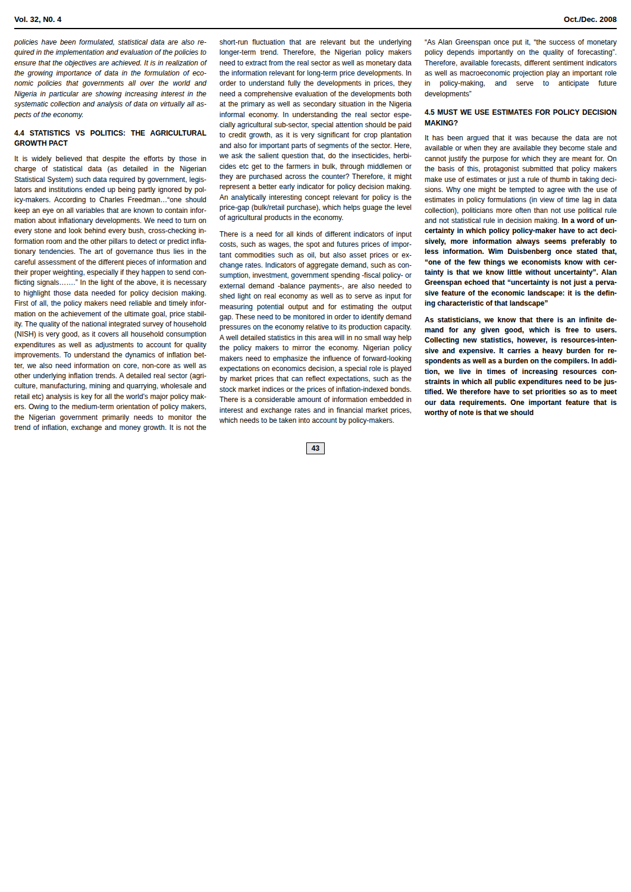Vol. 32, N0. 4
Oct./Dec. 2008
policies have been formulated, statistical data are also required in the implementation and evaluation of the policies to ensure that the objectives are achieved. It is in realization of the growing importance of data in the formulation of economic policies that governments all over the world and Nigeria in particular are showing increasing interest in the systematic collection and analysis of data on virtually all aspects of the economy.
4.4 Statistics vs Politics: The Agricultural Growth Pact
It is widely believed that despite the efforts by those in charge of statistical data (as detailed in the Nigerian Statistical System) such data required by government, legislators and institutions ended up being partly ignored by policy-makers. According to Charles Freedman…“one should keep an eye on all variables that are known to contain information about inflationary developments. We need to turn on every stone and look behind every bush, cross-checking information room and the other pillars to detect or predict inflationary tendencies. The art of governance thus lies in the careful assessment of the different pieces of information and their proper weighting, especially if they happen to send conflicting signals…….” In the light of the above, it is necessary to highlight those data needed for policy decision making. First of all, the policy makers need reliable and timely information on the achievement of the ultimate goal, price stability. The quality of the national integrated survey of household (NISH) is very good, as it covers all household consumption expenditures as well as adjustments to account for quality improvements. To understand the dynamics of inflation better, we also need information on core, non-core as well as other underlying inflation trends. A detailed real sector (agriculture, manufacturing, mining and quarrying, wholesale and retail etc) analysis is key for all the world's major policy makers. Owing to the medium-term orientation of policy makers, the Nigerian government primarily needs to monitor the trend of inflation, exchange and money growth. It is not the short-run fluctuation that are relevant but the underlying longer-term trend. Therefore, the Nigerian policy makers need to extract from the real sector as well as monetary data the information relevant for long-term price developments. In order to understand fully the developments in prices, they need a comprehensive evaluation of the developments both at the primary as well as secondary situation in the Nigeria informal economy. In understanding the real sector especially agricultural sub-sector, special attention should be paid to credit growth, as it is very significant for crop plantation and also for important parts of segments of the sector. Here, we ask the salient question that, do the insecticides, herbicides etc get to the farmers in bulk, through middlemen or they are purchased across the counter? Therefore, it might represent a better early indicator for policy decision making. An analytically interesting concept relevant for policy is the price-gap (bulk/retail purchase), which helps guage the level of agricultural products in the economy.
There is a need for all kinds of different indicators of input costs, such as wages, the spot and futures prices of important commodities such as oil, but also asset prices or exchange rates. Indicators of aggregate demand, such as consumption, investment, government spending -fiscal policy- or external demand -balance payments-, are also needed to shed light on real economy as well as to serve as input for measuring potential output and for estimating the output gap. These need to be monitored in order to identify demand pressures on the economy relative to its production capacity. A well detailed statistics in this area will in no small way help the policy makers to mirror the economy. Nigerian policy makers need to emphasize the influence of forward-looking expectations on economics decision, a special role is played by market prices that can reflect expectations, such as the stock market indices or the prices of inflation-indexed bonds. There is a considerable amount of information embedded in interest and exchange rates and in financial market prices, which needs to be taken into account by policy-makers.
“As Alan Greenspan once put it, “the success of monetary policy depends importantly on the quality of forecasting”. Therefore, available forecasts, different sentiment indicators as well as macroeconomic projection play an important role in policy-making, and serve to anticipate future developments”
4.5 Must We Use Estimates For Policy Decision Making?
It has been argued that it was because the data are not available or when they are available they become stale and cannot justify the purpose for which they are meant for. On the basis of this, protagonist submitted that policy makers make use of estimates or just a rule of thumb in taking decisions. Why one might be tempted to agree with the use of estimates in policy formulations (in view of time lag in data collection), politicians more often than not use political rule and not statistical rule in decision making. In a word of uncertainty in which policy policy-maker have to act decisively, more information always seems preferably to less information. Wim Duisbenberg once stated that, “one of the few things we economists know with certainty is that we know little without uncertainty”. Alan Greenspan echoed that “uncertainty is not just a pervasive feature of the economic landscape: it is the defining characteristic of that landscape”
As statisticians, we know that there is an infinite demand for any given good, which is free to users. Collecting new statistics, however, is resources-intensive and expensive. It carries a heavy burden for respondents as well as a burden on the compilers. In addition, we live in times of increasing resources constraints in which all public expenditures need to be justified. We therefore have to set priorities so as to meet our data requirements. One important feature that is worthy of note is that we should
43